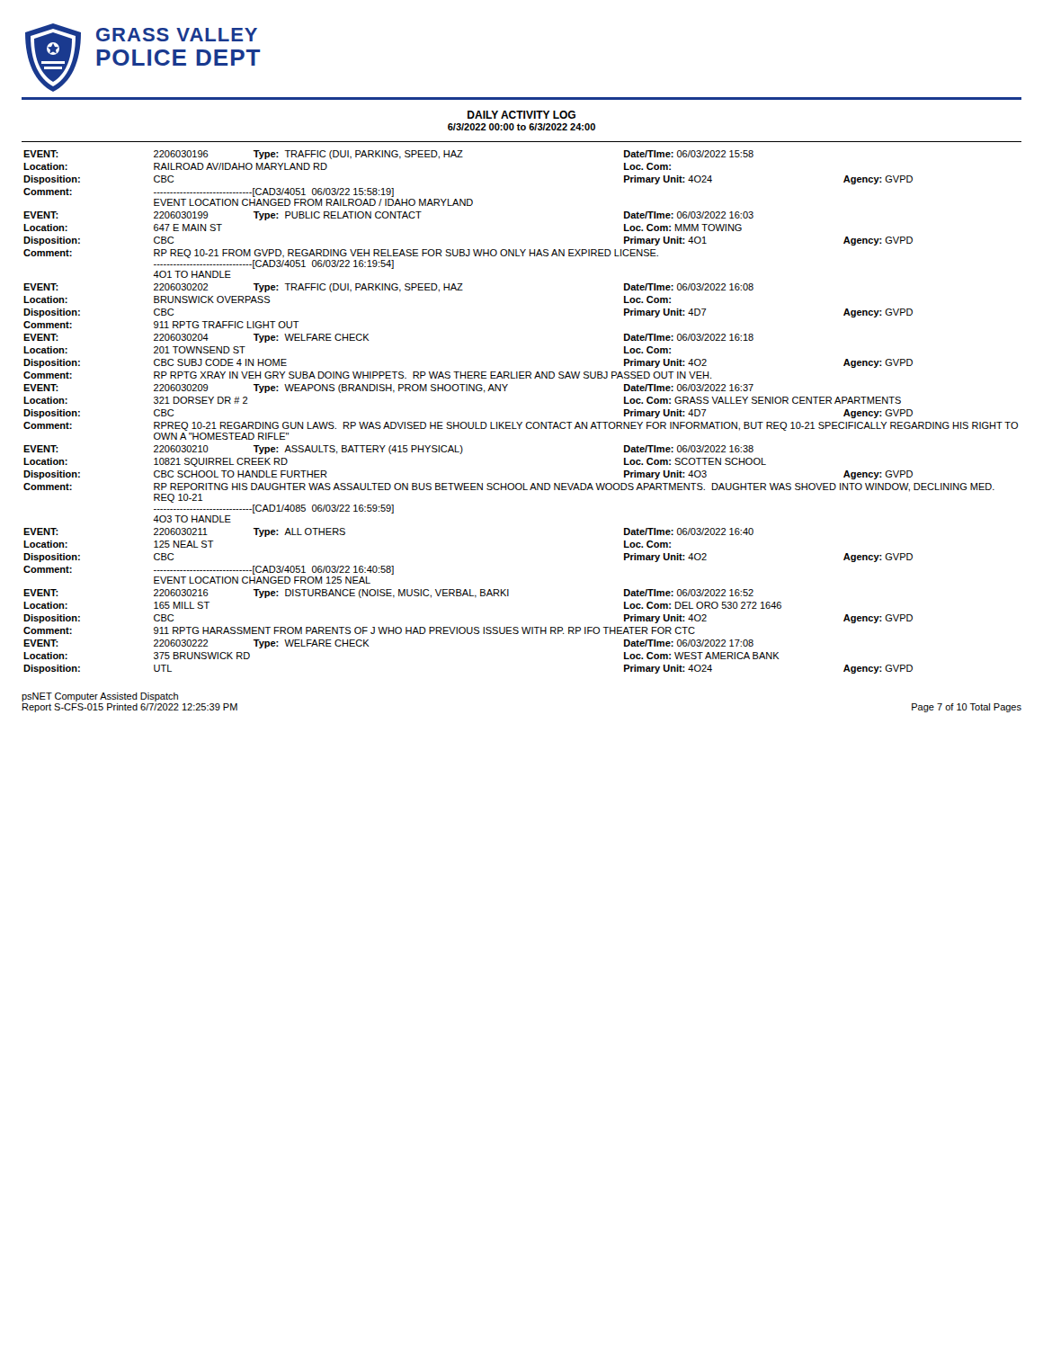GRASS VALLEY
POLICE DEPT
DAILY ACTIVITY LOG
6/3/2022 00:00 to 6/3/2022 24:00
| EVENT: | 2206030196 | Type: TRAFFIC (DUI, PARKING, SPEED, HAZ | Date/TIme: 06/03/2022 15:58 |
| Location: | RAILROAD AV/IDAHO MARYLAND RD | Loc. Com: |
| Disposition: | CBC | Primary Unit: 4O24 | Agency: GVPD |
| Comment: | ------------------------------[CAD3/4051 06/03/22 15:58:19] EVENT LOCATION CHANGED FROM RAILROAD / IDAHO MARYLAND |
| EVENT: | 2206030199 | Type: PUBLIC RELATION CONTACT | Date/TIme: 06/03/2022 16:03 |
| Location: | 647 E MAIN ST | Loc. Com: MMM TOWING |
| Disposition: | CBC | Primary Unit: 4O1 | Agency: GVPD |
| Comment: | RP REQ 10-21 FROM GVPD, REGARDING VEH RELEASE FOR SUBJ WHO ONLY HAS AN EXPIRED LICENSE. ------------------------------[CAD3/4051 06/03/22 16:19:54] 4O1 TO HANDLE |
| EVENT: | 2206030202 | Type: TRAFFIC (DUI, PARKING, SPEED, HAZ | Date/TIme: 06/03/2022 16:08 |
| Location: | BRUNSWICK OVERPASS | Loc. Com: |
| Disposition: | CBC | Primary Unit: 4D7 | Agency: GVPD |
| Comment: | 911 RPTG TRAFFIC LIGHT OUT |
| EVENT: | 2206030204 | Type: WELFARE CHECK | Date/TIme: 06/03/2022 16:18 |
| Location: | 201 TOWNSEND ST | Loc. Com: |
| Disposition: | CBC SUBJ CODE 4 IN HOME | Primary Unit: 4O2 | Agency: GVPD |
| Comment: | RP RPTG XRAY IN VEH GRY SUBA DOING WHIPPETS. RP WAS THERE EARLIER AND SAW SUBJ PASSED OUT IN VEH. |
| EVENT: | 2206030209 | Type: WEAPONS (BRANDISH, PROM SHOOTING, ANY | Date/TIme: 06/03/2022 16:37 |
| Location: | 321 DORSEY DR # 2 | Loc. Com: GRASS VALLEY SENIOR CENTER APARTMENTS |
| Disposition: | CBC | Primary Unit: 4D7 | Agency: GVPD |
| Comment: | RPREQ 10-21 REGARDING GUN LAWS. RP WAS ADVISED HE SHOULD LIKELY CONTACT AN ATTORNEY FOR INFORMATION, BUT REQ 10-21 SPECIFICALLY REGARDING HIS RIGHT TO OWN A "HOMESTEAD RIFLE" |
| EVENT: | 2206030210 | Type: ASSAULTS, BATTERY (415 PHYSICAL) | Date/TIme: 06/03/2022 16:38 |
| Location: | 10821 SQUIRREL CREEK RD | Loc. Com: SCOTTEN SCHOOL |
| Disposition: | CBC SCHOOL TO HANDLE FURTHER | Primary Unit: 4O3 | Agency: GVPD |
| Comment: | RP REPORITNG HIS DAUGHTER WAS ASSAULTED ON BUS BETWEEN SCHOOL AND NEVADA WOODS APARTMENTS. DAUGHTER WAS SHOVED INTO WINDOW, DECLINING MED. REQ 10-21 ------------------------------[CAD1/4085 06/03/22 16:59:59] 4O3 TO HANDLE |
| EVENT: | 2206030211 | Type: ALL OTHERS | Date/TIme: 06/03/2022 16:40 |
| Location: | 125 NEAL ST | Loc. Com: |
| Disposition: | CBC | Primary Unit: 4O2 | Agency: GVPD |
| Comment: | ------------------------------[CAD3/4051 06/03/22 16:40:58] EVENT LOCATION CHANGED FROM 125 NEAL |
| EVENT: | 2206030216 | Type: DISTURBANCE (NOISE, MUSIC, VERBAL, BARKI | Date/TIme: 06/03/2022 16:52 |
| Location: | 165 MILL ST | Loc. Com: DEL ORO 530 272 1646 |
| Disposition: | CBC | Primary Unit: 4O2 | Agency: GVPD |
| Comment: | 911 RPTG HARASSMENT FROM PARENTS OF J WHO HAD PREVIOUS ISSUES WITH RP. RP IFO THEATER FOR CTC |
| EVENT: | 2206030222 | Type: WELFARE CHECK | Date/TIme: 06/03/2022 17:08 |
| Location: | 375 BRUNSWICK RD | Loc. Com: WEST AMERICA BANK |
| Disposition: | UTL | Primary Unit: 4O24 | Agency: GVPD |
psNET Computer Assisted Dispatch
Report S-CFS-015 Printed 6/7/2022 12:25:39 PM
Page 7 of 10 Total Pages